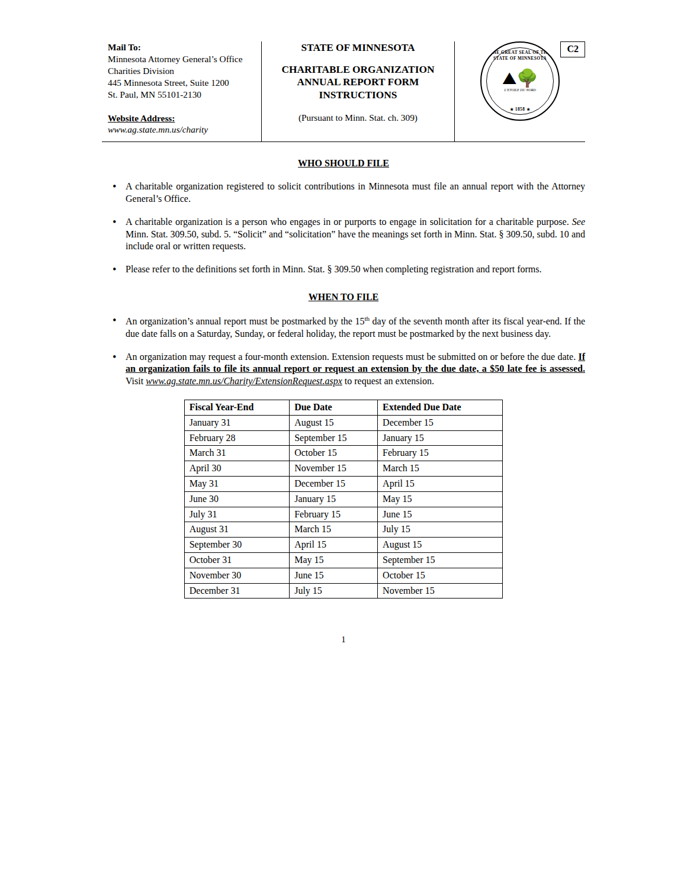C2
| Mail To: Minnesota Attorney General’s Office Charities Division 445 Minnesota Street, Suite 1200 St. Paul, MN 55101-2130 Website Address: www.ag.state.mn.us/charity | STATE OF MINNESOTA CHARITABLE ORGANIZATION ANNUAL REPORT FORM INSTRUCTIONS (Pursuant to Minn. Stat. ch. 309) | THE GREAT SEAL OF THE STATE OF MINNESOTA ⛰🌳 L’ETOILE DU NORD ★ 1858 ★ |
WHO SHOULD FILE
A charitable organization registered to solicit contributions in Minnesota must file an annual report with the Attorney General’s Office.
A charitable organization is a person who engages in or purports to engage in solicitation for a charitable purpose. See Minn. Stat. 309.50, subd. 5. “Solicit” and “solicitation” have the meanings set forth in Minn. Stat. § 309.50, subd. 10 and include oral or written requests.
Please refer to the definitions set forth in Minn. Stat. § 309.50 when completing registration and report forms.
WHEN TO FILE
An organization’s annual report must be postmarked by the 15th day of the seventh month after its fiscal year-end. If the due date falls on a Saturday, Sunday, or federal holiday, the report must be postmarked by the next business day.
An organization may request a four-month extension. Extension requests must be submitted on or before the due date. If an organization fails to file its annual report or request an extension by the due date, a $50 late fee is assessed. Visit www.ag.state.mn.us/Charity/ExtensionRequest.aspx to request an extension.
| Fiscal Year-End | Due Date | Extended Due Date |
| --- | --- | --- |
| January 31 | August 15 | December 15 |
| February 28 | September 15 | January 15 |
| March 31 | October 15 | February 15 |
| April 30 | November 15 | March 15 |
| May 31 | December 15 | April 15 |
| June 30 | January 15 | May 15 |
| July 31 | February 15 | June 15 |
| August 31 | March 15 | July 15 |
| September 30 | April 15 | August 15 |
| October 31 | May 15 | September 15 |
| November 30 | June 15 | October 15 |
| December 31 | July 15 | November 15 |
1